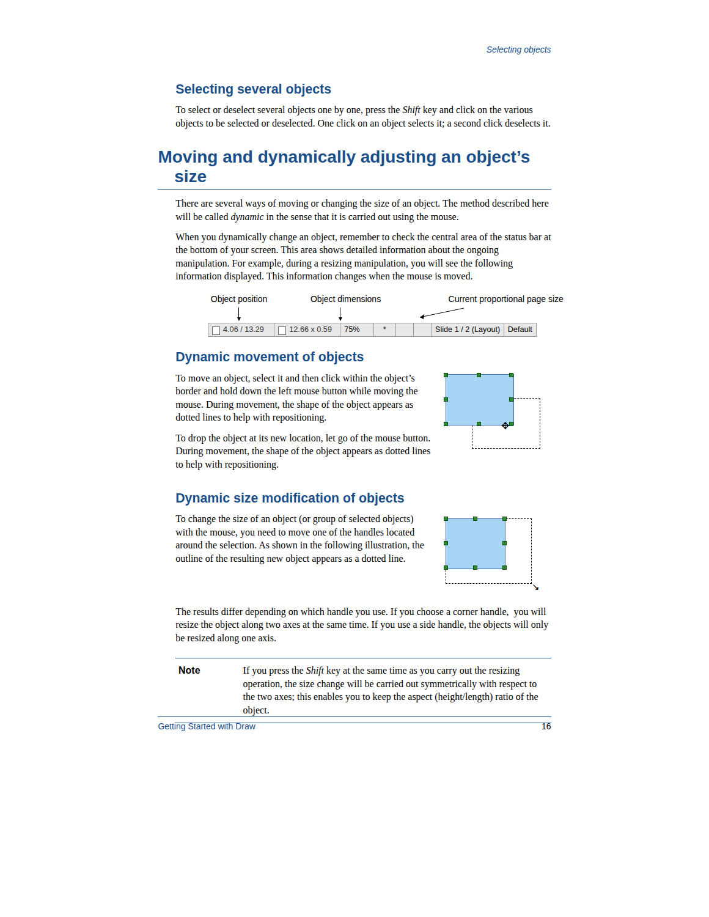Selecting objects
Selecting several objects
To select or deselect several objects one by one, press the Shift key and click on the various objects to be selected or deselected. One click on an object selects it; a second click deselects it.
Moving and dynamically adjusting an object’ssize
There are several ways of moving or changing the size of an object. The method described here will be called dynamic in the sense that it is carried out using the mouse.
When you dynamically change an object, remember to check the central area of the status bar at the bottom of your screen. This area shows detailed information about the ongoing manipulation. For example, during a resizing manipulation, you will see the following information displayed. This information changes when the mouse is moved.
Object position Object dimensions Current proportional page size
4.06 / 13.29
12.66 x 0.59
75%
*
Slide 1 / 2 (Layout)
Default
Dynamic movement of objects
To move an object, select it and then click within the object’s border and hold down the left mouse button while moving the mouse. During movement, the shape of the object appears as dotted lines to help with repositioning.
To drop the object at its new location, let go of the mouse button. During movement, the shape of the object appears as dotted lines to help with repositioning.
✥
Dynamic size modification of objects
To change the size of an object (or group of selected objects) with the mouse, you need to move one of the handles located around the selection. As shown in the following illustration, the outline of the resulting new object appears as a dotted line.
↘
The results differ depending on which handle you use. If you choose a corner handle, you will resize the object along two axes at the same time. If you use a side handle, the objects will only be resized along one axis.
Note
If you press the Shift key at the same time as you carry out the resizing operation, the size change will be carried out symmetrically with respect to the two axes; this enables you to keep the aspect (height/length) ratio of the object.
Getting Started with Draw 16